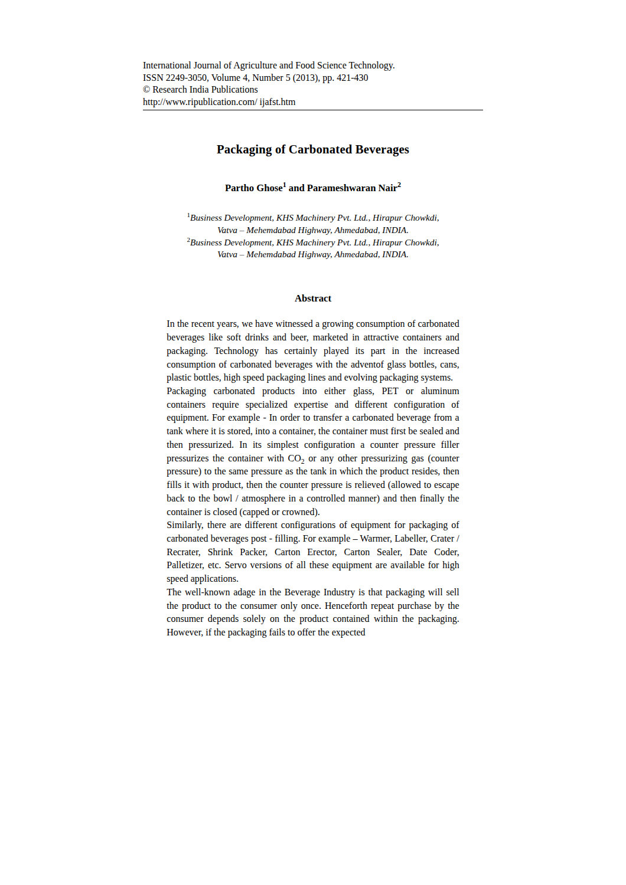International Journal of Agriculture and Food Science Technology.
ISSN 2249-3050, Volume 4, Number 5 (2013), pp. 421-430
© Research India Publications
http://www.ripublication.com/ ijafst.htm
Packaging of Carbonated Beverages
Partho Ghose1 and Parameshwaran Nair2
1Business Development, KHS Machinery Pvt. Ltd., Hirapur Chowkdi,
Vatva – Mehemdabad Highway, Ahmedabad, INDIA.
2Business Development, KHS Machinery Pvt. Ltd., Hirapur Chowkdi,
Vatva – Mehemdabad Highway, Ahmedabad, INDIA.
Abstract
In the recent years, we have witnessed a growing consumption of carbonated beverages like soft drinks and beer, marketed in attractive containers and packaging. Technology has certainly played its part in the increased consumption of carbonated beverages with the adventof glass bottles, cans, plastic bottles, high speed packaging lines and evolving packaging systems.
Packaging carbonated products into either glass, PET or aluminum containers require specialized expertise and different configuration of equipment. For example - In order to transfer a carbonated beverage from a tank where it is stored, into a container, the container must first be sealed and then pressurized. In its simplest configuration a counter pressure filler pressurizes the container with CO2 or any other pressurizing gas (counter pressure) to the same pressure as the tank in which the product resides, then fills it with product, then the counter pressure is relieved (allowed to escape back to the bowl / atmosphere in a controlled manner) and then finally the container is closed (capped or crowned).
Similarly, there are different configurations of equipment for packaging of carbonated beverages post - filling. For example – Warmer, Labeller, Crater / Recrater, Shrink Packer, Carton Erector, Carton Sealer, Date Coder, Palletizer, etc. Servo versions of all these equipment are available for high speed applications.
The well-known adage in the Beverage Industry is that packaging will sell the product to the consumer only once. Henceforth repeat purchase by the consumer depends solely on the product contained within the packaging. However, if the packaging fails to offer the expected